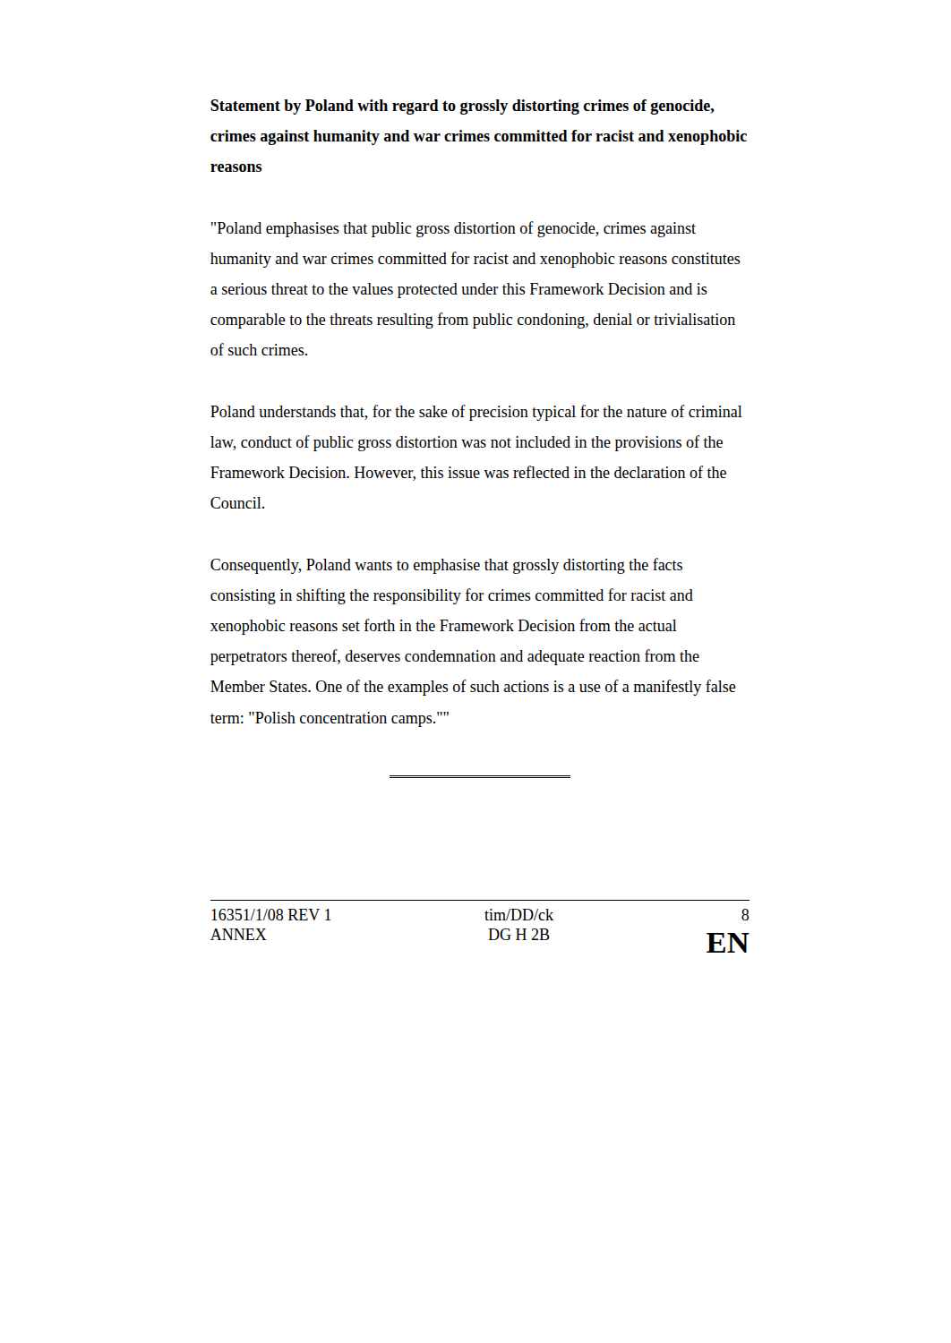Statement by Poland with regard to grossly distorting crimes of genocide, crimes against humanity and war crimes committed for racist and xenophobic reasons
"Poland emphasises that public gross distortion of genocide, crimes against humanity and war crimes committed for racist and xenophobic reasons constitutes a serious threat to the values protected under this Framework Decision and is comparable to the threats resulting from public condoning, denial or trivialisation of such crimes.
Poland understands that, for the sake of precision typical for the nature of criminal law, conduct of public gross distortion was not included in the provisions of the Framework Decision. However, this issue was reflected in the declaration of the Council.
Consequently, Poland wants to emphasise that grossly distorting the facts consisting in shifting the responsibility for crimes committed for racist and xenophobic reasons set forth in the Framework Decision from the actual perpetrators thereof, deserves condemnation and adequate reaction from the Member States. One of the examples of such actions is a use of a manifestly false term: "Polish concentration camps.""
16351/1/08 REV 1
ANNEX
tim/DD/ck
DG H 2B
8 EN